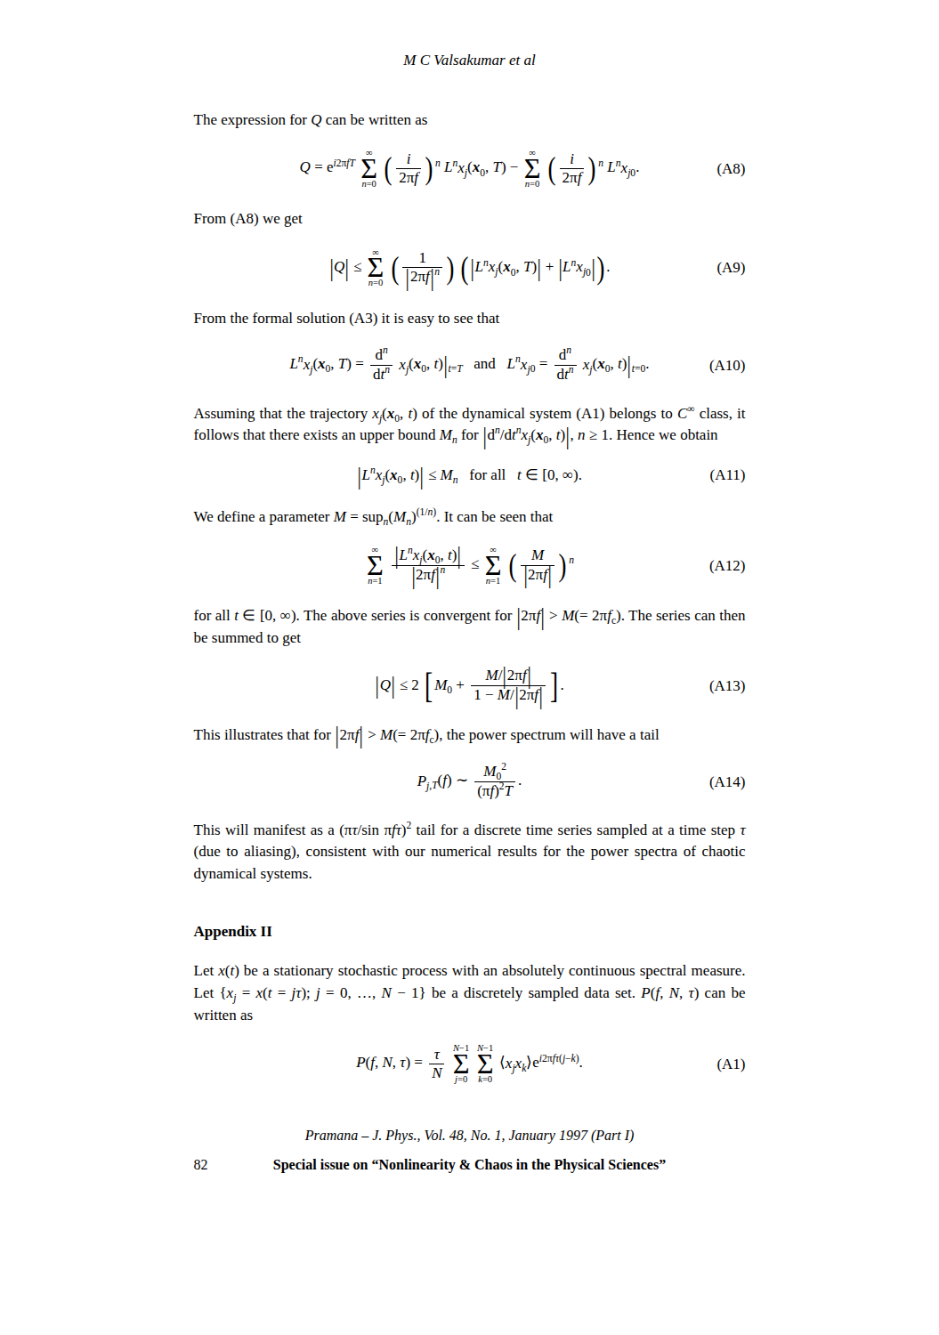M C Valsakumar et al
The expression for Q can be written as
Q = ei2πfT ∞Σn=0 (i 2πf) n Lnxj(x0, T) − ∞Σn=0 (i 2πf) n Lnxj0. (A8)
From (A8) we get
|Q| ≤ ∞Σn=0 (1|2πf|n) (|Lnxj(x0, T)| + |Lnxj0|). (A9)
From the formal solution (A3) it is easy to see that
Lnxj(x0, T) = dn dtn xj(x0, t)|t=T and Lnxj0 = dn dtn xj(x0, t)|t=0. (A10)
Assuming that the trajectory xj(x0, t) of the dynamical system (A1) belongs to C∞ class, it follows that there exists an upper bound Mn for |dn/dtnxj(x0, t)|, n ≥ 1. Hence we obtain
|Lnxj(x0, t)| ≤ Mn for all t ∈ [0, ∞). (A11)
We define a parameter M = supn(Mn)(1/n). It can be seen that
∞Σn=1 |Lnxj(x0, t)||2πf|n ≤ ∞Σn=1 (M|2πf|) n (A12)
for all t ∈ [0, ∞). The above series is convergent for |2πf| > M(= 2πfc). The series can then be summed to get
|Q| ≤ 2 [M0 + M/|2πf|1 − M/|2πf|]. (A13)
This illustrates that for |2πf| > M(= 2πfc), the power spectrum will have a tail
Pj,T(f) ∼ M02(πf)2T. (A14)
This will manifest as a (πτ/sin πfτ)2 tail for a discrete time series sampled at a time step τ (due to aliasing), consistent with our numerical results for the power spectra of chaotic dynamical systems.
Appendix II
Let x(t) be a stationary stochastic process with an absolutely continuous spectral measure. Let {xj = x(t = jτ); j = 0, …, N − 1} be a discretely sampled data set. P(f, N, τ) can be written as
P(f, N, τ) = τN N−1 Σj=0 N−1 Σk=0 ⟨xjxk⟩ei2πfτ(j−k). (A1)
Pramana – J. Phys., Vol. 48, No. 1, January 1997 (Part I)
Special issue on “Nonlinearity & Chaos in the Physical Sciences”
82